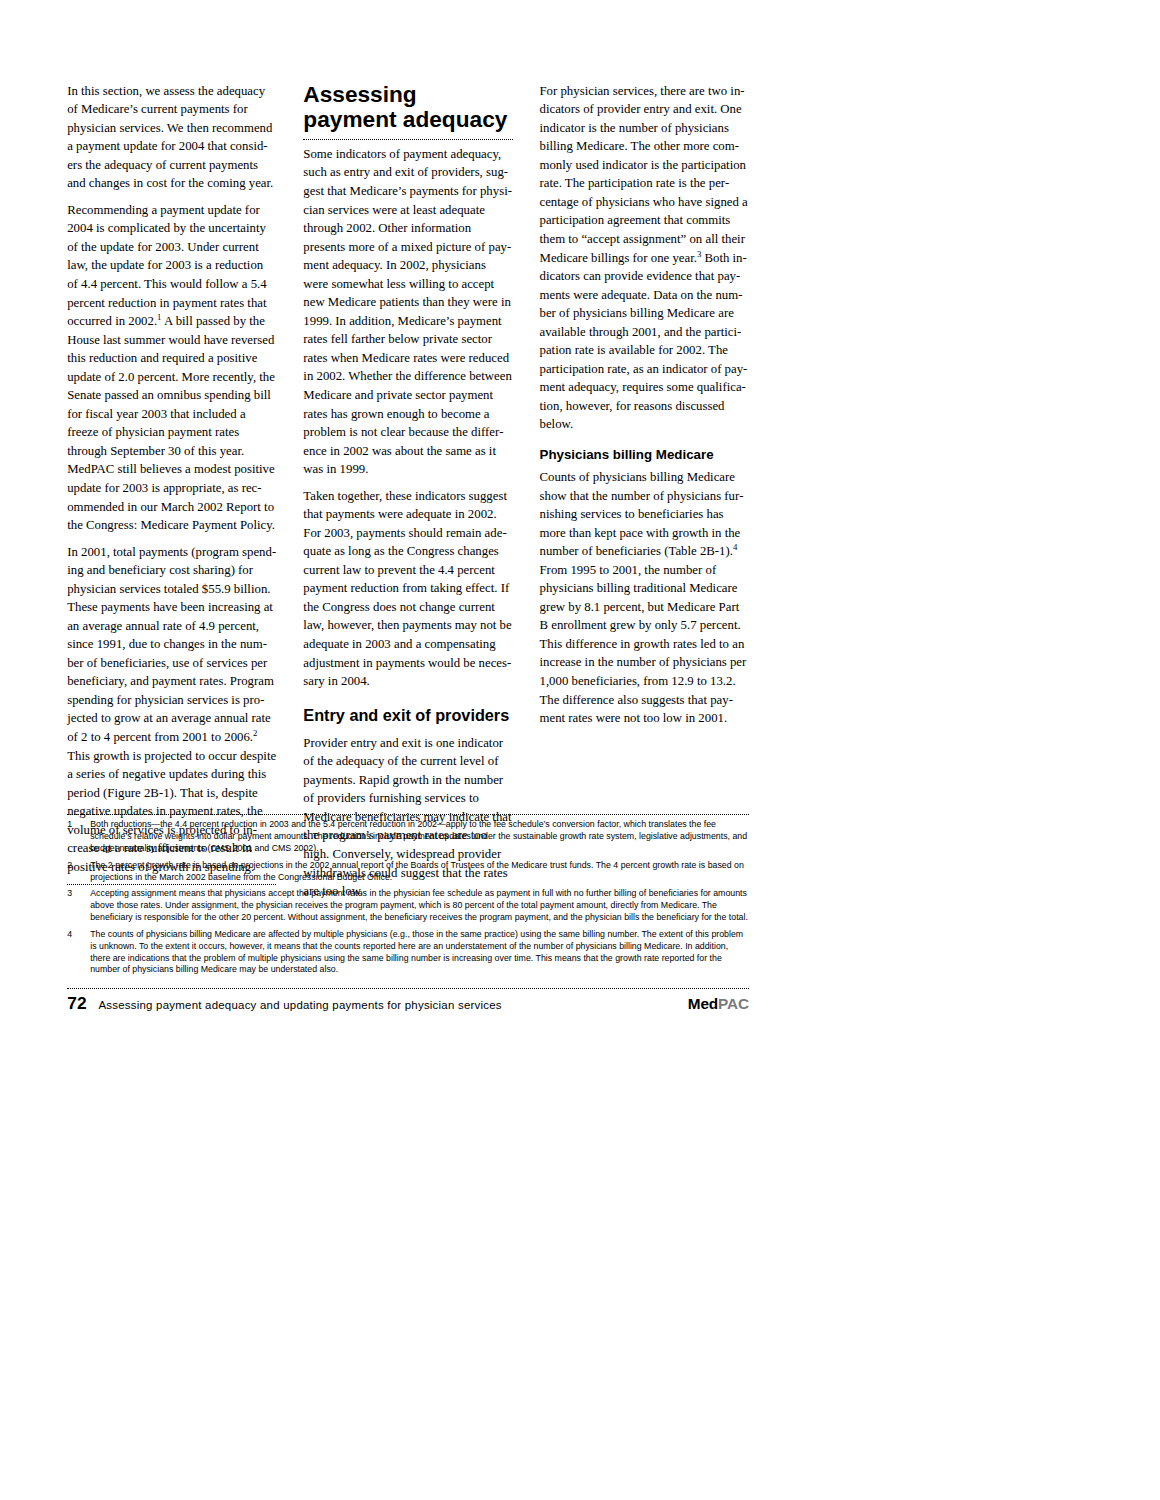In this section, we assess the adequacy of Medicare’s current payments for physician services. We then recommend a payment update for 2004 that considers the adequacy of current payments and changes in cost for the coming year.
Recommending a payment update for 2004 is complicated by the uncertainty of the update for 2003. Under current law, the update for 2003 is a reduction of 4.4 percent. This would follow a 5.4 percent reduction in payment rates that occurred in 2002.1 A bill passed by the House last summer would have reversed this reduction and required a positive update of 2.0 percent. More recently, the Senate passed an omnibus spending bill for fiscal year 2003 that included a freeze of physician payment rates through September 30 of this year. MedPAC still believes a modest positive update for 2003 is appropriate, as recommended in our March 2002 Report to the Congress: Medicare Payment Policy.
In 2001, total payments (program spending and beneficiary cost sharing) for physician services totaled $55.9 billion. These payments have been increasing at an average annual rate of 4.9 percent, since 1991, due to changes in the number of beneficiaries, use of services per beneficiary, and payment rates. Program spending for physician services is projected to grow at an average annual rate of 2 to 4 percent from 2001 to 2006.2 This growth is projected to occur despite a series of negative updates during this period (Figure 2B-1). That is, despite negative updates in payment rates, the volume of services is projected to increase at a rate sufficient to result in positive rates of growth in spending.
Assessing payment adequacy
Some indicators of payment adequacy, such as entry and exit of providers, suggest that Medicare’s payments for physician services were at least adequate through 2002. Other information presents more of a mixed picture of payment adequacy. In 2002, physicians were somewhat less willing to accept new Medicare patients than they were in 1999. In addition, Medicare’s payment rates fell farther below private sector rates when Medicare rates were reduced in 2002. Whether the difference between Medicare and private sector payment rates has grown enough to become a problem is not clear because the difference in 2002 was about the same as it was in 1999.
Taken together, these indicators suggest that payments were adequate in 2002. For 2003, payments should remain adequate as long as the Congress changes current law to prevent the 4.4 percent payment reduction from taking effect. If the Congress does not change current law, however, then payments may not be adequate in 2003 and a compensating adjustment in payments would be necessary in 2004.
Entry and exit of providers
Provider entry and exit is one indicator of the adequacy of the current level of payments. Rapid growth in the number of providers furnishing services to Medicare beneficiaries may indicate that the program’s payment rates are too high. Conversely, widespread provider withdrawals could suggest that the rates are too low.
For physician services, there are two indicators of provider entry and exit. One indicator is the number of physicians billing Medicare. The other more commonly used indicator is the participation rate. The participation rate is the percentage of physicians who have signed a participation agreement that commits them to “accept assignment” on all their Medicare billings for one year.3 Both indicators can provide evidence that payments were adequate. Data on the number of physicians billing Medicare are available through 2001, and the participation rate is available for 2002. The participation rate, as an indicator of payment adequacy, requires some qualification, however, for reasons discussed below.
Physicians billing Medicare
Counts of physicians billing Medicare show that the number of physicians furnishing services to beneficiaries has more than kept pace with growth in the number of beneficiaries (Table 2B-1).4 From 1995 to 2001, the number of physicians billing traditional Medicare grew by 8.1 percent, but Medicare Part B enrollment grew by only 5.7 percent. This difference in growth rates led to an increase in the number of physicians per 1,000 beneficiaries, from 12.9 to 13.2. The difference also suggests that payment rates were not too low in 2001.
1
Both reductions—the 4.4 percent reduction in 2003 and the 5.4 percent reduction in 2002—apply to the fee schedule’s conversion factor, which translates the fee schedule’s relative weights into dollar payment amounts. The reductions include payment updates under the sustainable growth rate system, legislative adjustments, and budget neutrality adjustments (CMS 2001 and CMS 2002).
2
The 2 percent growth rate is based on projections in the 2002 annual report of the Boards of Trustees of the Medicare trust funds. The 4 percent growth rate is based on projections in the March 2002 baseline from the Congressional Budget Office.
3
Accepting assignment means that physicians accept the payment rates in the physician fee schedule as payment in full with no further billing of beneficiaries for amounts above those rates. Under assignment, the physician receives the program payment, which is 80 percent of the total payment amount, directly from Medicare. The beneficiary is responsible for the other 20 percent. Without assignment, the beneficiary receives the program payment, and the physician bills the beneficiary for the total.
4
The counts of physicians billing Medicare are affected by multiple physicians (e.g., those in the same practice) using the same billing number. The extent of this problem is unknown. To the extent it occurs, however, it means that the counts reported here are an understatement of the number of physicians billing Medicare. In addition, there are indications that the problem of multiple physicians using the same billing number is increasing over time. This means that the growth rate reported for the number of physicians billing Medicare may be understated also.
72 Assessing payment adequacy and updating payments for physician services
MedPAC